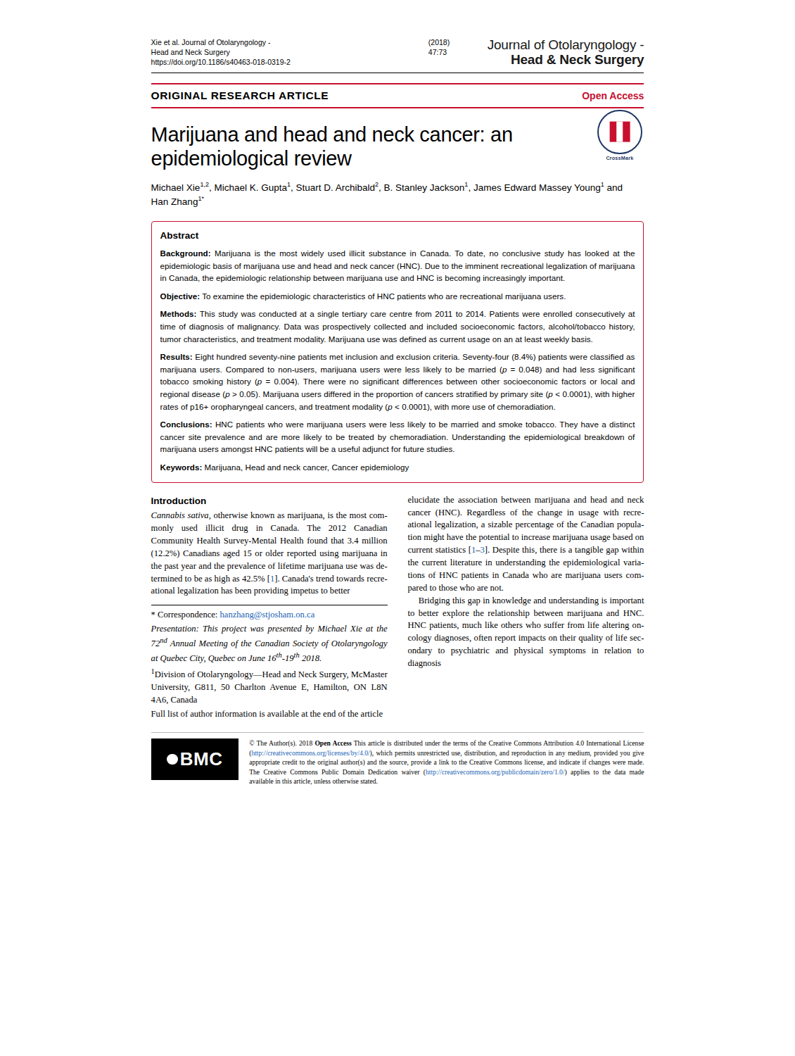Xie et al. Journal of Otolaryngology - Head and Neck Surgery (2018) 47:73
https://doi.org/10.1186/s40463-018-0319-2
Journal of Otolaryngology -
Head & Neck Surgery
ORIGINAL RESEARCH ARTICLE
Open Access
CrossMark
Marijuana and head and neck cancer: an epidemiological review
Michael Xie1,2, Michael K. Gupta1, Stuart D. Archibald2, B. Stanley Jackson1, James Edward Massey Young1 and Han Zhang1*
Abstract
Background: Marijuana is the most widely used illicit substance in Canada. To date, no conclusive study has looked at the epidemiologic basis of marijuana use and head and neck cancer (HNC). Due to the imminent recreational legalization of marijuana in Canada, the epidemiologic relationship between marijuana use and HNC is becoming increasingly important.
Objective: To examine the epidemiologic characteristics of HNC patients who are recreational marijuana users.
Methods: This study was conducted at a single tertiary care centre from 2011 to 2014. Patients were enrolled consecutively at time of diagnosis of malignancy. Data was prospectively collected and included socioeconomic factors, alcohol/tobacco history, tumor characteristics, and treatment modality. Marijuana use was defined as current usage on an at least weekly basis.
Results: Eight hundred seventy-nine patients met inclusion and exclusion criteria. Seventy-four (8.4%) patients were classified as marijuana users. Compared to non-users, marijuana users were less likely to be married (p = 0.048) and had less significant tobacco smoking history (p = 0.004). There were no significant differences between other socioeconomic factors or local and regional disease (p > 0.05). Marijuana users differed in the proportion of cancers stratified by primary site (p < 0.0001), with higher rates of p16+ oropharyngeal cancers, and treatment modality (p < 0.0001), with more use of chemoradiation.
Conclusions: HNC patients who were marijuana users were less likely to be married and smoke tobacco. They have a distinct cancer site prevalence and are more likely to be treated by chemoradiation. Understanding the epidemiological breakdown of marijuana users amongst HNC patients will be a useful adjunct for future studies.
Keywords: Marijuana, Head and neck cancer, Cancer epidemiology
Introduction
Cannabis sativa, otherwise known as marijuana, is the most commonly used illicit drug in Canada. The 2012 Canadian Community Health Survey-Mental Health found that 3.4 million (12.2%) Canadians aged 15 or older reported using marijuana in the past year and the prevalence of lifetime marijuana use was determined to be as high as 42.5% [1]. Canada's trend towards recreational legalization has been providing impetus to better
* Correspondence: hanzhang@stjosham.on.ca
Presentation: This project was presented by Michael Xie at the 72nd Annual Meeting of the Canadian Society of Otolaryngology at Quebec City, Quebec on June 16th-19th 2018.
1Division of Otolaryngology—Head and Neck Surgery, McMaster University, G811, 50 Charlton Avenue E, Hamilton, ON L8N 4A6, Canada
Full list of author information is available at the end of the article
elucidate the association between marijuana and head and neck cancer (HNC). Regardless of the change in usage with recreational legalization, a sizable percentage of the Canadian population might have the potential to increase marijuana usage based on current statistics [1–3]. Despite this, there is a tangible gap within the current literature in understanding the epidemiological variations of HNC patients in Canada who are marijuana users compared to those who are not.
Bridging this gap in knowledge and understanding is important to better explore the relationship between marijuana and HNC. HNC patients, much like others who suffer from life altering oncology diagnoses, often report impacts on their quality of life secondary to psychiatric and physical symptoms in relation to diagnosis
BMC
© The Author(s). 2018 Open Access This article is distributed under the terms of the Creative Commons Attribution 4.0 International License (http://creativecommons.org/licenses/by/4.0/), which permits unrestricted use, distribution, and reproduction in any medium, provided you give appropriate credit to the original author(s) and the source, provide a link to the Creative Commons license, and indicate if changes were made. The Creative Commons Public Domain Dedication waiver (http://creativecommons.org/publicdomain/zero/1.0/) applies to the data made available in this article, unless otherwise stated.